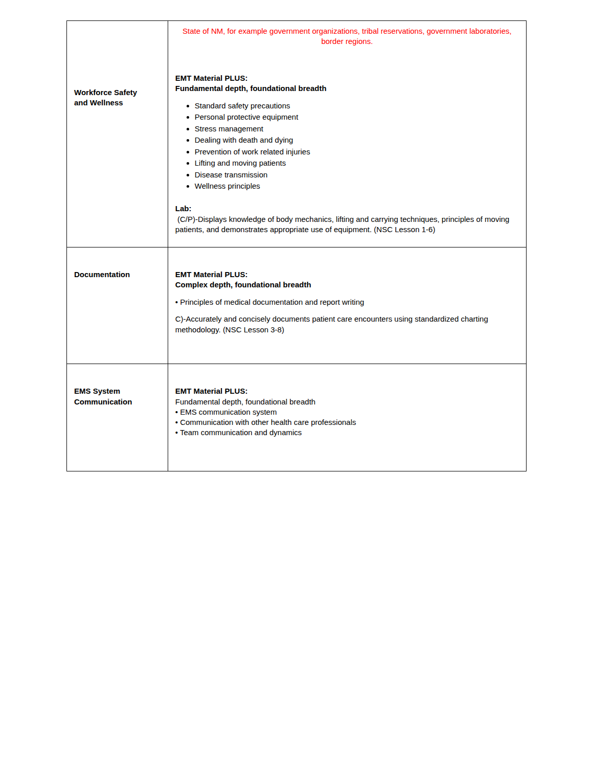| Workforce Safety and Wellness | State of NM, for example government organizations, tribal reservations, government laboratories, border regions. EMT Material PLUS: Fundamental depth, foundational breadth Standard safety precautions Personal protective equipment Stress management Dealing with death and dying Prevention of work related injuries Lifting and moving patients Disease transmission Wellness principles Lab: (C/P)-Displays knowledge of body mechanics, lifting and carrying techniques, principles of moving patients, and demonstrates appropriate use of equipment. (NSC Lesson 1-6) |
| Documentation | EMT Material PLUS: Complex depth, foundational breadth • Principles of medical documentation and report writing C)-Accurately and concisely documents patient care encounters using standardized charting methodology. (NSC Lesson 3-8) |
| EMS System Communication | EMT Material PLUS: Fundamental depth, foundational breadth • EMS communication system • Communication with other health care professionals • Team communication and dynamics |